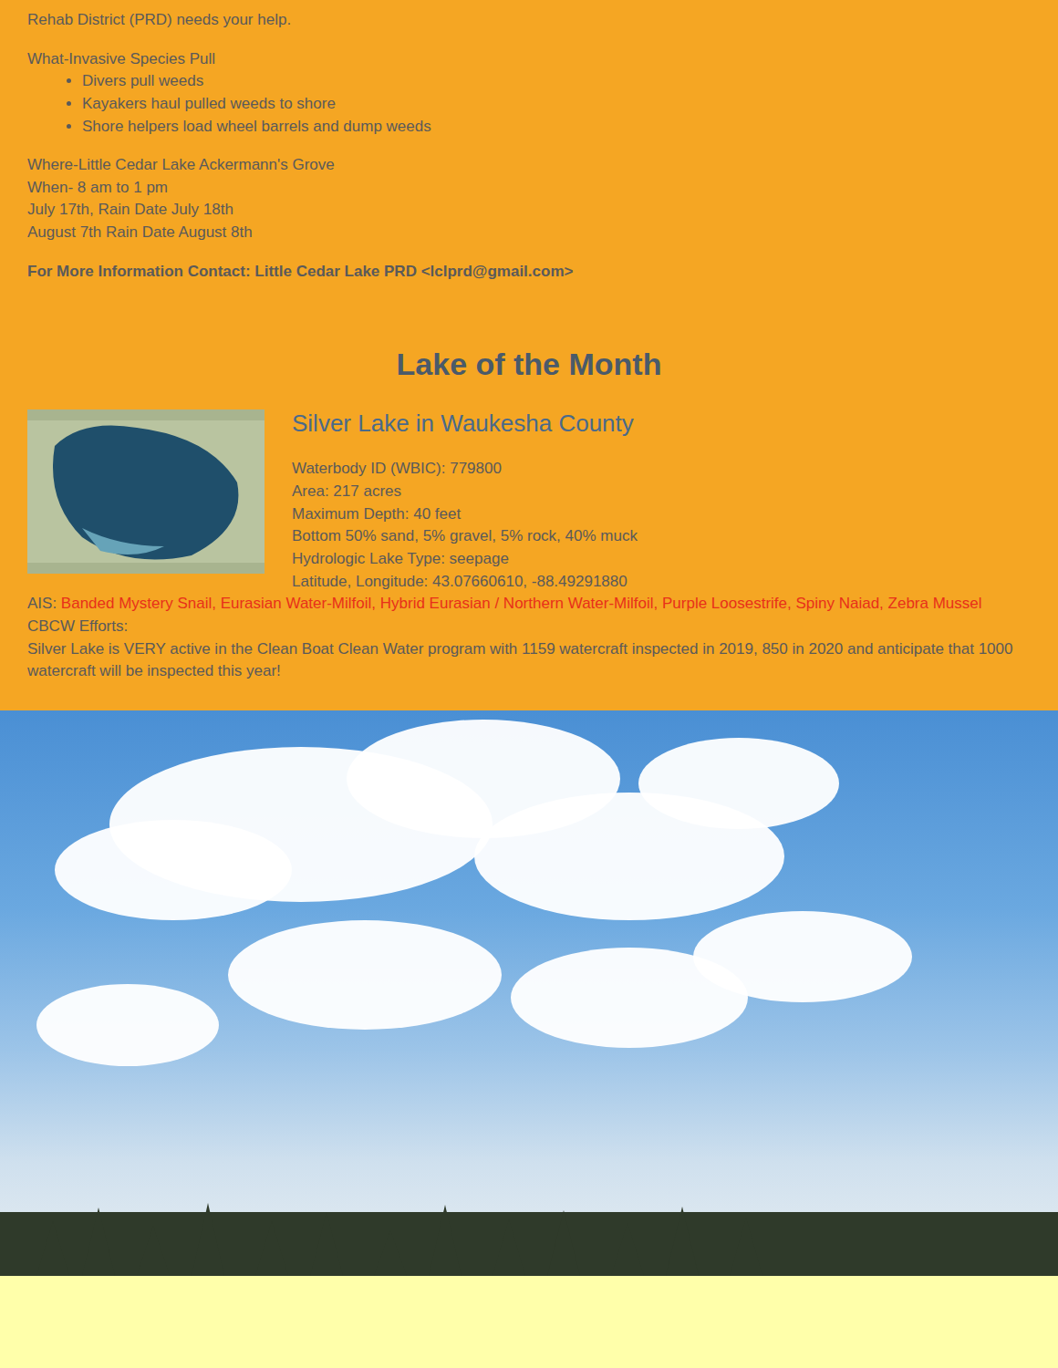Rehab District (PRD) needs your help.
What-Invasive Species Pull
Divers pull weeds
Kayakers haul pulled weeds to shore
Shore helpers load wheel barrels and dump weeds
Where-Little Cedar Lake Ackermann's Grove
When- 8 am to 1 pm
July 17th, Rain Date July 18th
August 7th Rain Date August 8th
For More Information Contact: Little Cedar Lake PRD <lclprd@gmail.com>
Lake of the Month
Silver Lake in Waukesha County
Waterbody ID (WBIC): 779800
Area: 217 acres
Maximum Depth: 40 feet
Bottom 50% sand, 5% gravel, 5% rock, 40% muck
Hydrologic Lake Type: seepage
Latitude, Longitude: 43.07660610, -88.49291880
AIS: Banded Mystery Snail, Eurasian Water-Milfoil, Hybrid Eurasian / Northern Water-Milfoil, Purple Loosestrife, Spiny Naiad, Zebra Mussel
CBCW Efforts:
Silver Lake is VERY active in the Clean Boat Clean Water program with 1159 watercraft inspected in 2019, 850 in 2020 and anticipate that 1000 watercraft will be inspected this year!